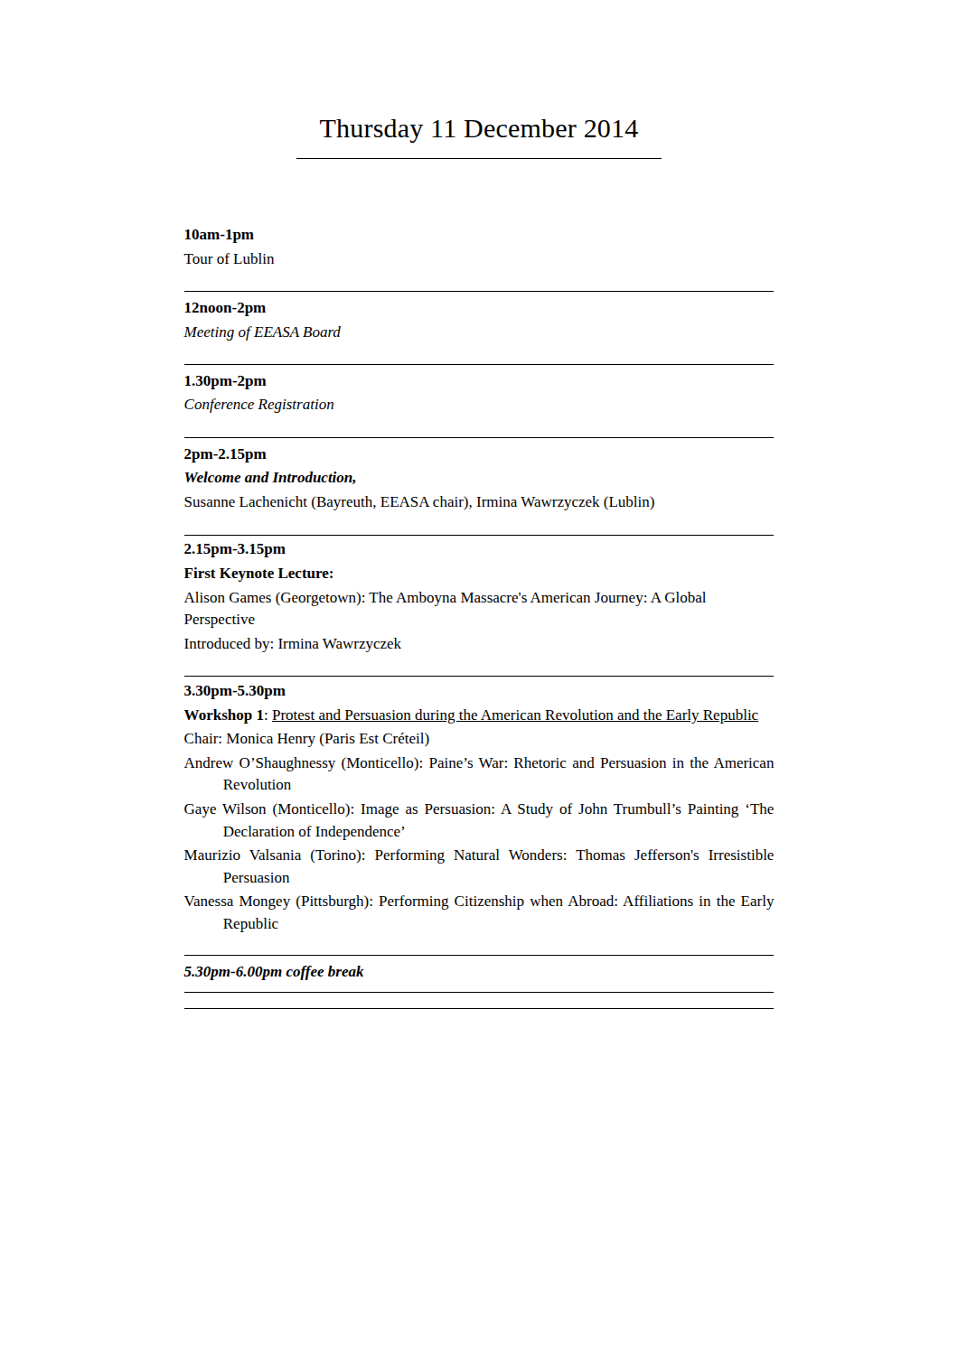Thursday 11 December 2014
10am-1pm
Tour of Lublin
12noon-2pm
Meeting of EEASA Board
1.30pm-2pm
Conference Registration
2pm-2.15pm
Welcome and Introduction,
Susanne Lachenicht (Bayreuth, EEASA chair), Irmina Wawrzyczek (Lublin)
2.15pm-3.15pm
First Keynote Lecture:
Alison Games (Georgetown): The Amboyna Massacre's American Journey: A Global Perspective
Introduced by: Irmina Wawrzyczek
3.30pm-5.30pm
Workshop 1: Protest and Persuasion during the American Revolution and the Early Republic
Chair: Monica Henry (Paris Est Créteil)
Andrew O’Shaughnessy (Monticello): Paine’s War: Rhetoric and Persuasion in the American Revolution
Gaye Wilson (Monticello): Image as Persuasion: A Study of John Trumbull’s Painting ‘The Declaration of Independence’
Maurizio Valsania (Torino): Performing Natural Wonders: Thomas Jefferson's Irresistible Persuasion
Vanessa Mongey (Pittsburgh): Performing Citizenship when Abroad: Affiliations in the Early Republic
5.30pm-6.00pm coffee break